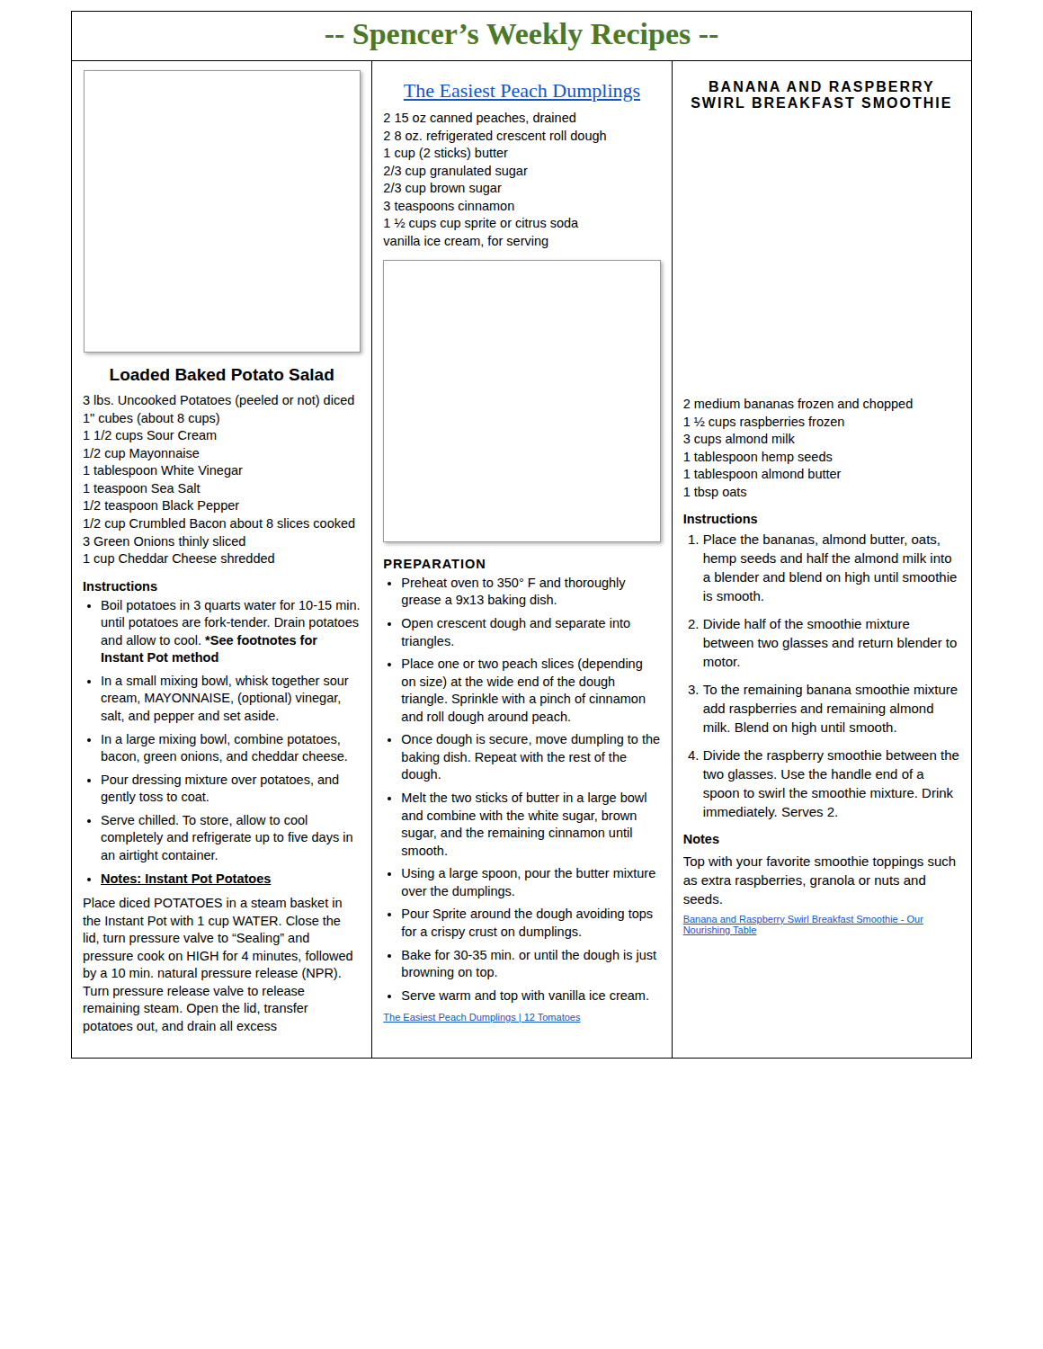-- Spencer’s Weekly Recipes --
Loaded Baked Potato Salad
3 lbs. Uncooked Potatoes (peeled or not) diced 1" cubes (about 8 cups)
1 1/2 cups Sour Cream
1/2 cup Mayonnaise
1 tablespoon White Vinegar
1 teaspoon Sea Salt
1/2 teaspoon Black Pepper
1/2 cup Crumbled Bacon about 8 slices cooked
3 Green Onions thinly sliced
1 cup Cheddar Cheese shredded
Instructions
Boil potatoes in 3 quarts water for 10-15 min. until potatoes are fork-tender. Drain potatoes and allow to cool. *See footnotes for Instant Pot method
In a small mixing bowl, whisk together sour cream, MAYONNAISE, (optional) vinegar, salt, and pepper and set aside.
In a large mixing bowl, combine potatoes, bacon, green onions, and cheddar cheese.
Pour dressing mixture over potatoes, and gently toss to coat.
Serve chilled. To store, allow to cool completely and refrigerate up to five days in an airtight container.
Notes: Instant Pot Potatoes
Place diced POTATOES in a steam basket in the Instant Pot with 1 cup WATER. Close the lid, turn pressure valve to “Sealing” and pressure cook on HIGH for 4 minutes, followed by a 10 min. natural pressure release (NPR). Turn pressure release valve to release remaining steam. Open the lid, transfer potatoes out, and drain all excess
The Easiest Peach Dumplings
2 15 oz canned peaches, drained
2 8 oz. refrigerated crescent roll dough
1 cup (2 sticks) butter
2/3 cup granulated sugar
2/3 cup brown sugar
3 teaspoons cinnamon
1 ½ cups cup sprite or citrus soda
vanilla ice cream, for serving
PREPARATION
Preheat oven to 350° F and thoroughly grease a 9x13 baking dish.
Open crescent dough and separate into triangles.
Place one or two peach slices (depending on size) at the wide end of the dough triangle. Sprinkle with a pinch of cinnamon and roll dough around peach.
Once dough is secure, move dumpling to the baking dish. Repeat with the rest of the dough.
Melt the two sticks of butter in a large bowl and combine with the white sugar, brown sugar, and the remaining cinnamon until smooth.
Using a large spoon, pour the butter mixture over the dumplings.
Pour Sprite around the dough avoiding tops for a crispy crust on dumplings.
Bake for 30-35 min. or until the dough is just browning on top.
Serve warm and top with vanilla ice cream.
The Easiest Peach Dumplings | 12 Tomatoes
Banana and Raspberry Swirl Breakfast Smoothie
2 medium bananas frozen and chopped
1 ½ cups raspberries frozen
3 cups almond milk
1 tablespoon hemp seeds
1 tablespoon almond butter
1 tbsp oats
Instructions
Place the bananas, almond butter, oats, hemp seeds and half the almond milk into a blender and blend on high until smoothie is smooth.
Divide half of the smoothie mixture between two glasses and return blender to motor.
To the remaining banana smoothie mixture add raspberries and remaining almond milk. Blend on high until smooth.
Divide the raspberry smoothie between the two glasses. Use the handle end of a spoon to swirl the smoothie mixture. Drink immediately. Serves 2.
Notes
Top with your favorite smoothie toppings such as extra raspberries, granola or nuts and seeds.
Banana and Raspberry Swirl Breakfast Smoothie - Our Nourishing Table